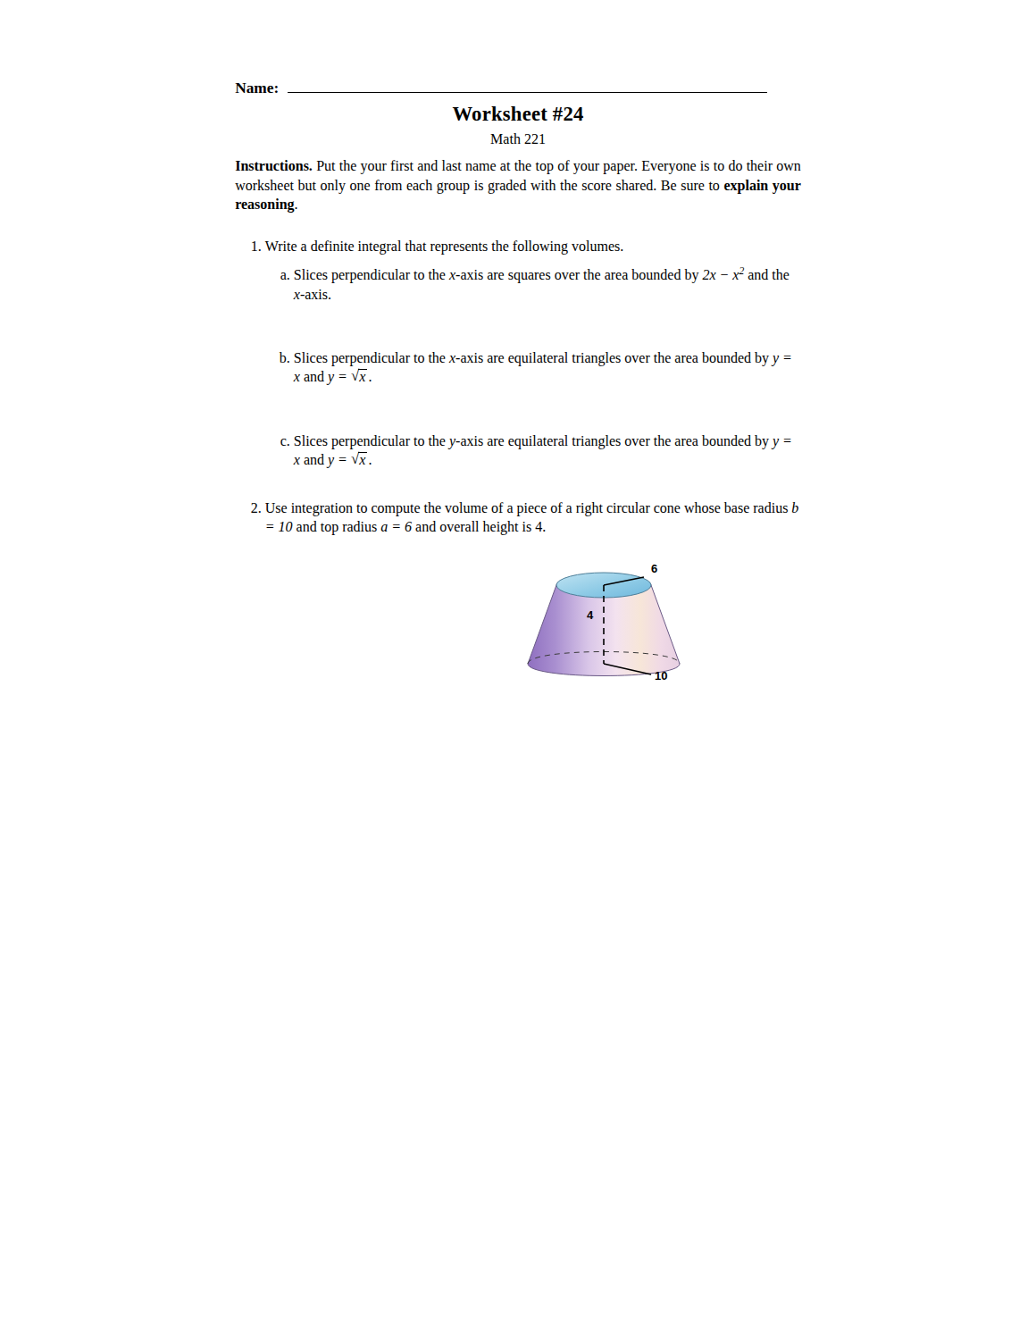Name:
Worksheet #24
Math 221
Instructions. Put the your first and last name at the top of your paper. Everyone is to do their own worksheet but only one from each group is graded with the score shared. Be sure to explain your reasoning.
Write a definite integral that represents the following volumes.
Slices perpendicular to the x-axis are squares over the area bounded by 2x − x2 and the x-axis.
Slices perpendicular to the x-axis are equilateral triangles over the area bounded by y = x and y = x.
Slices perpendicular to the y-axis are equilateral triangles over the area bounded by y = x and y = x.
Use integration to compute the volume of a piece of a right circular cone whose base radius b = 10 and top radius a = 6 and overall height is 4.
6 4 10